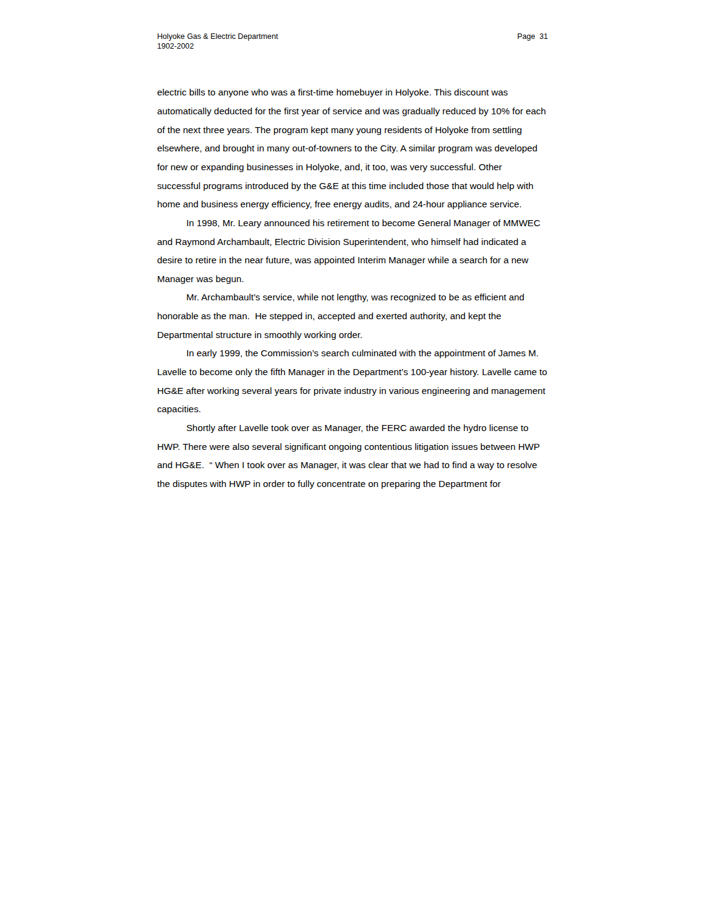Holyoke Gas & Electric Department 1902-2002
Page 31
electric bills to anyone who was a first-time homebuyer in Holyoke. This discount was automatically deducted for the first year of service and was gradually reduced by 10% for each of the next three years. The program kept many young residents of Holyoke from settling elsewhere, and brought in many out-of-towners to the City. A similar program was developed for new or expanding businesses in Holyoke, and, it too, was very successful. Other successful programs introduced by the G&E at this time included those that would help with home and business energy efficiency, free energy audits, and 24-hour appliance service.
In 1998, Mr. Leary announced his retirement to become General Manager of MMWEC and Raymond Archambault, Electric Division Superintendent, who himself had indicated a desire to retire in the near future, was appointed Interim Manager while a search for a new Manager was begun.
Mr. Archambault’s service, while not lengthy, was recognized to be as efficient and honorable as the man. He stepped in, accepted and exerted authority, and kept the Departmental structure in smoothly working order.
In early 1999, the Commission’s search culminated with the appointment of James M. Lavelle to become only the fifth Manager in the Department’s 100-year history. Lavelle came to HG&E after working several years for private industry in various engineering and management capacities.
Shortly after Lavelle took over as Manager, the FERC awarded the hydro license to HWP. There were also several significant ongoing contentious litigation issues between HWP and HG&E. “ When I took over as Manager, it was clear that we had to find a way to resolve the disputes with HWP in order to fully concentrate on preparing the Department for